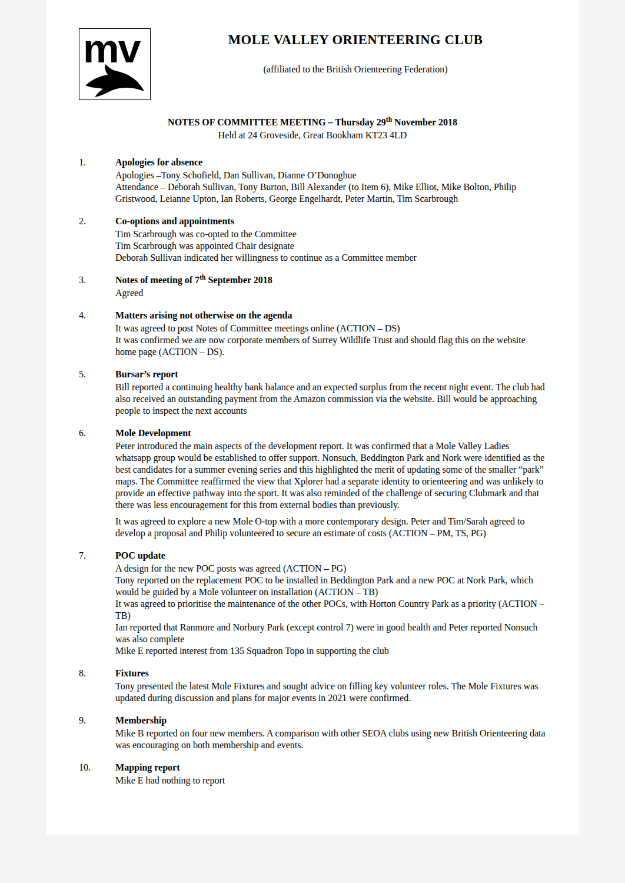mv
MOLE VALLEY ORIENTEERING CLUB
(affiliated to the British Orienteering Federation)
NOTES OF COMMITTEE MEETING – Thursday 29th November 2018
Held at 24 Groveside, Great Bookham KT23 4LD
Apologies for absence
Apologies –Tony Schofield, Dan Sullivan, Dianne O’Donoghue
Attendance – Deborah Sullivan, Tony Burton, Bill Alexander (to Item 6), Mike Elliot, Mike Bolton, Philip Gristwood, Leianne Upton, Ian Roberts, George Engelhardt, Peter Martin, Tim Scarbrough
Co-options and appointments
Tim Scarbrough was co-opted to the Committee
Tim Scarbrough was appointed Chair designate
Deborah Sullivan indicated her willingness to continue as a Committee member
Notes of meeting of 7th September 2018
Agreed
Matters arising not otherwise on the agenda
It was agreed to post Notes of Committee meetings online (ACTION – DS)
It was confirmed we are now corporate members of Surrey Wildlife Trust and should flag this on the website home page (ACTION – DS).
Bursar’s report
Bill reported a continuing healthy bank balance and an expected surplus from the recent night event. The club had also received an outstanding payment from the Amazon commission via the website. Bill would be approaching people to inspect the next accounts
Mole Development
Peter introduced the main aspects of the development report. It was confirmed that a Mole Valley Ladies whatsapp group would be established to offer support. Nonsuch, Beddington Park and Nork were identified as the best candidates for a summer evening series and this highlighted the merit of updating some of the smaller “park” maps. The Committee reaffirmed the view that Xplorer had a separate identity to orienteering and was unlikely to provide an effective pathway into the sport. It was also reminded of the challenge of securing Clubmark and that there was less encouragement for this from external bodies than previously.
It was agreed to explore a new Mole O-top with a more contemporary design. Peter and Tim/Sarah agreed to develop a proposal and Philip volunteered to secure an estimate of costs (ACTION – PM, TS, PG)
POC update
A design for the new POC posts was agreed (ACTION – PG)
Tony reported on the replacement POC to be installed in Beddington Park and a new POC at Nork Park, which would be guided by a Mole volunteer on installation (ACTION – TB)
It was agreed to prioritise the maintenance of the other POCs, with Horton Country Park as a priority (ACTION – TB)
Ian reported that Ranmore and Norbury Park (except control 7) were in good health and Peter reported Nonsuch was also complete
Mike E reported interest from 135 Squadron Topo in supporting the club
Fixtures
Tony presented the latest Mole Fixtures and sought advice on filling key volunteer roles. The Mole Fixtures was updated during discussion and plans for major events in 2021 were confirmed.
Membership
Mike B reported on four new members. A comparison with other SEOA clubs using new British Orienteering data was encouraging on both membership and events.
Mapping report
Mike E had nothing to report